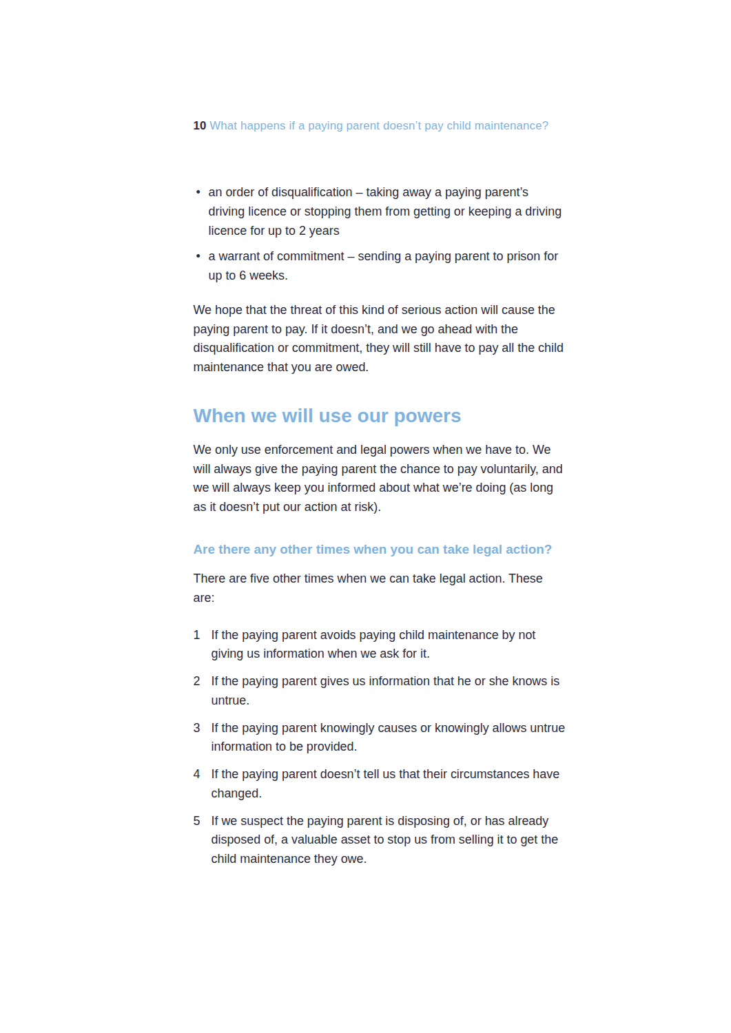10 What happens if a paying parent doesn’t pay child maintenance?
an order of disqualification – taking away a paying parent’s driving licence or stopping them from getting or keeping a driving licence for up to 2 years
a warrant of commitment – sending a paying parent to prison for up to 6 weeks.
We hope that the threat of this kind of serious action will cause the paying parent to pay. If it doesn’t, and we go ahead with the disqualification or commitment, they will still have to pay all the child maintenance that you are owed.
When we will use our powers
We only use enforcement and legal powers when we have to. We will always give the paying parent the chance to pay voluntarily, and we will always keep you informed about what we’re doing (as long as it doesn’t put our action at risk).
Are there any other times when you can take legal action?
There are five other times when we can take legal action. These are:
If the paying parent avoids paying child maintenance by not giving us information when we ask for it.
If the paying parent gives us information that he or she knows is untrue.
If the paying parent knowingly causes or knowingly allows untrue information to be provided.
If the paying parent doesn’t tell us that their circumstances have changed.
If we suspect the paying parent is disposing of, or has already disposed of, a valuable asset to stop us from selling it to get the child maintenance they owe.